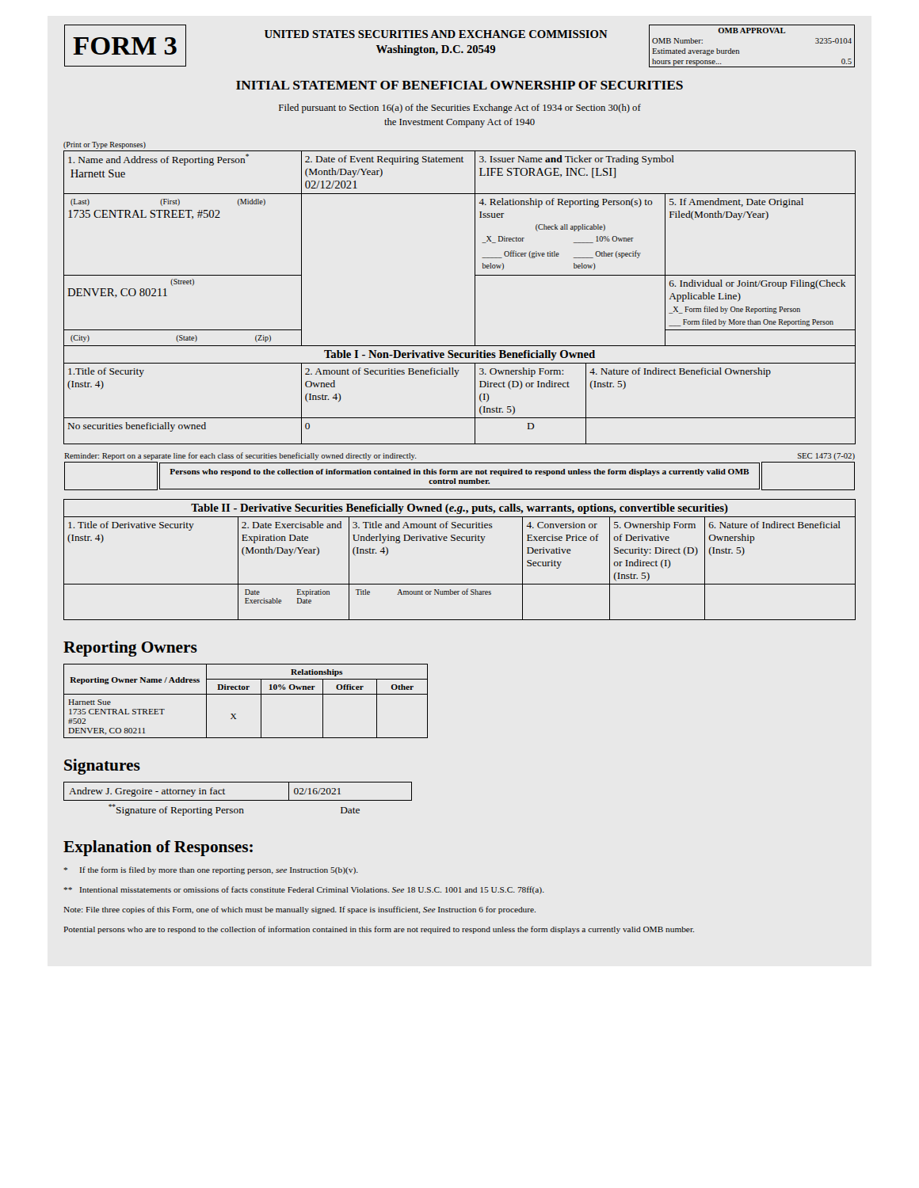| FORM 3 | UNITED STATES SECURITIES AND EXCHANGE COMMISSION Washington, D.C. 20549 | / OMB APPROVAL / / OMB Number: / 3235-0104 / / Estimated average burden / / hours per response... / 0.5 / |
INITIAL STATEMENT OF BENEFICIAL OWNERSHIP OF SECURITIES
Filed pursuant to Section 16(a) of the Securities Exchange Act of 1934 or Section 30(h) of
the Investment Company Act of 1940
(Print or Type Responses)
| 1. Name and Address of Reporting Person * Harnett Sue | 2. Date of Event Requiring Statement (Month/Day/Year) 02/12/2021 | 3. Issuer Name and Ticker or Trading Symbol LIFE STORAGE, INC. [LSI] |
| / (Last) / (First) / (Middle) / 1735 CENTRAL STREET, #502 | | 4. Relationship of Reporting Person(s) to Issuer (Check all applicable) / _X_ Director / _____ 10% Owner / / _____ Officer (give title below) / _____ Other (specify below) / | 5. If Amendment, Date Original Filed(Month/Day/Year) |
| (Street) DENVER, CO 80211 | | 6. Individual or Joint/Group Filing(Check Applicable Line) _X_ Form filed by One Reporting Person ___ Form filed by More than One Reporting Person |
| / (City) / (State) / (Zip) / |
| Table I - Non-Derivative Securities Beneficially Owned |
| 1.Title of Security (Instr. 4) | 2. Amount of Securities Beneficially Owned (Instr. 4) | 3. Ownership Form: Direct (D) or Indirect (I) (Instr. 5) | 4. Nature of Indirect Beneficial Ownership (Instr. 5) |
| No securities beneficially owned | 0 | D | |
| Reminder: Report on a separate line for each class of securities beneficially owned directly or indirectly. | SEC 1473 (7-02) |
| | Persons who respond to the collection of information contained in this form are not required to respond unless the form displays a currently valid OMB control number. | |
| Table II - Derivative Securities Beneficially Owned ( e.g. , puts, calls, warrants, options, convertible securities) |
| 1. Title of Derivative Security (Instr. 4) | 2. Date Exercisable and Expiration Date (Month/Day/Year) | 3. Title and Amount of Securities Underlying Derivative Security (Instr. 4) | 4. Conversion or Exercise Price of Derivative Security | 5. Ownership Form of Derivative Security: Direct (D) or Indirect (I) (Instr. 5) | 6. Nature of Indirect Beneficial Ownership (Instr. 5) |
| | / Date Exercisable / Expiration Date / | / Title / Amount or Number of Shares / | | | |
Reporting Owners
| Reporting Owner Name / Address | Relationships |
| --- | --- |
| Director | 10% Owner | Officer | Other |
| Harnett Sue 1735 CENTRAL STREET #502 DENVER, CO 80211 | X | | | |
Signatures
| Andrew J. Gregoire - attorney in fact | 02/16/2021 |
| ** Signature of Reporting Person | Date |
Explanation of Responses:
*If the form is filed by more than one reporting person, see Instruction 5(b)(v).
**Intentional misstatements or omissions of facts constitute Federal Criminal Violations. See 18 U.S.C. 1001 and 15 U.S.C. 78ff(a).
Note: File three copies of this Form, one of which must be manually signed. If space is insufficient, See Instruction 6 for procedure.
Potential persons who are to respond to the collection of information contained in this form are not required to respond unless the form displays a currently valid OMB number.